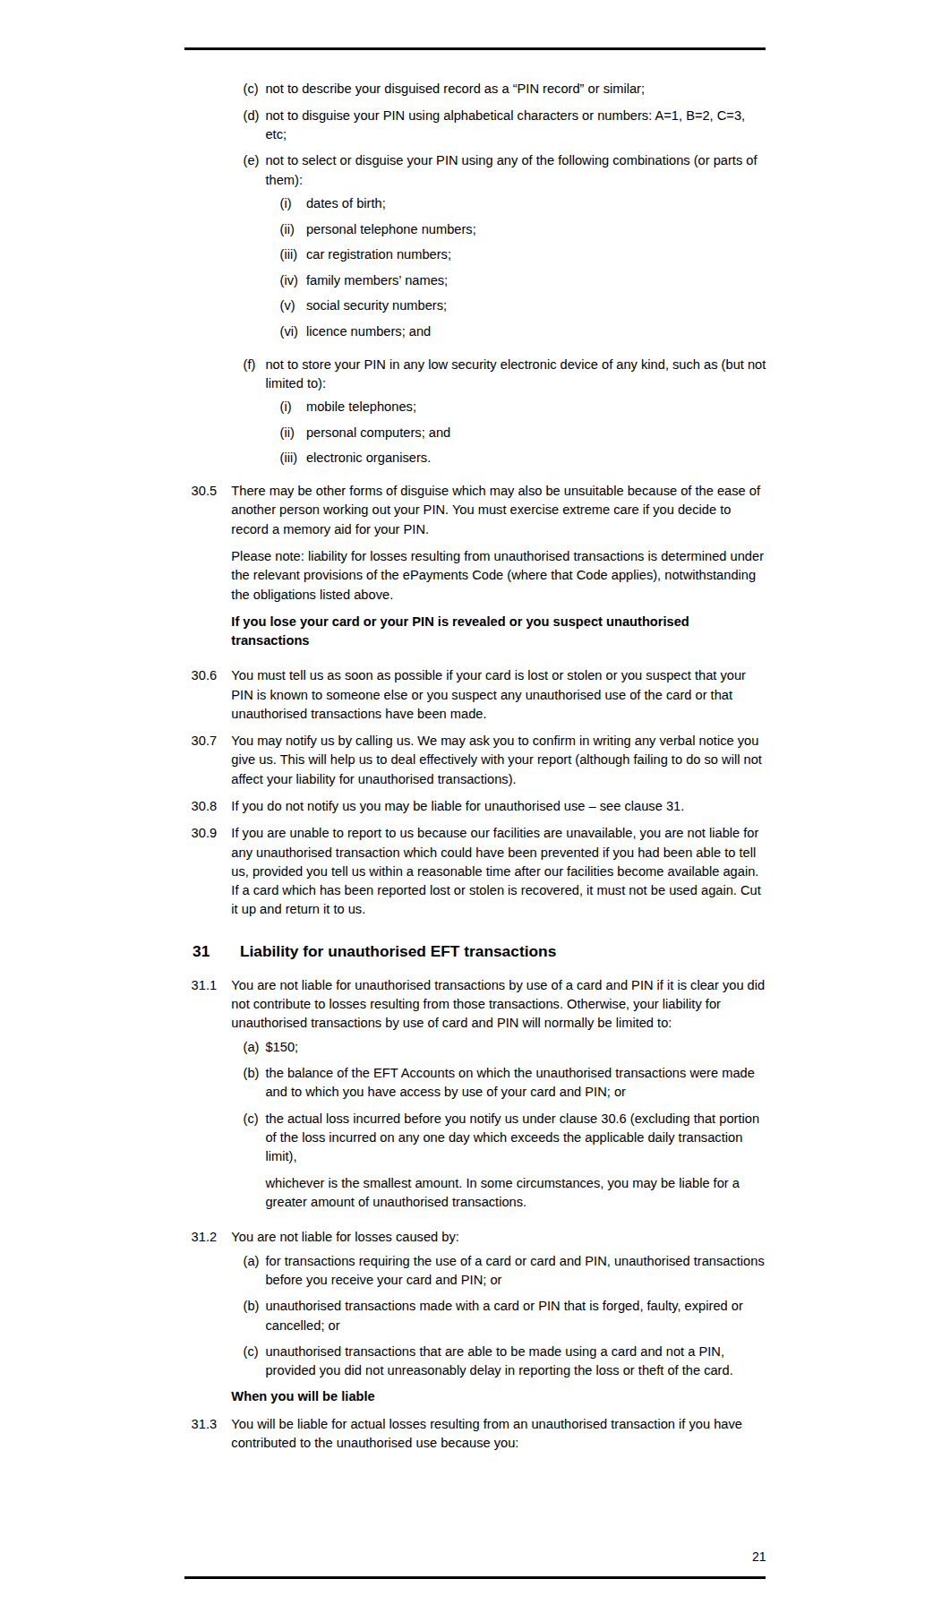(c)
not to describe your disguised record as a “PIN record” or similar;
(d)
not to disguise your PIN using alphabetical characters or numbers: A=1, B=2, C=3, etc;
(e)
not to select or disguise your PIN using any of the following combinations (or parts of them):
(i)
dates of birth;
(ii)
personal telephone numbers;
(iii)
car registration numbers;
(iv)
family members’ names;
(v)
social security numbers;
(vi)
licence numbers; and
(f)
not to store your PIN in any low security electronic device of any kind, such as (but not limited to):
(i)
mobile telephones;
(ii)
personal computers; and
(iii)
electronic organisers.
30.5
There may be other forms of disguise which may also be unsuitable because of the ease of another person working out your PIN. You must exercise extreme care if you decide to record a memory aid for your PIN.
Please note: liability for losses resulting from unauthorised transactions is determined under the relevant provisions of the ePayments Code (where that Code applies), notwithstanding the obligations listed above.
If you lose your card or your PIN is revealed or you suspect unauthorised transactions
30.6
You must tell us as soon as possible if your card is lost or stolen or you suspect that your PIN is known to someone else or you suspect any unauthorised use of the card or that unauthorised transactions have been made.
30.7
You may notify us by calling us. We may ask you to confirm in writing any verbal notice you give us. This will help us to deal effectively with your report (although failing to do so will not affect your liability for unauthorised transactions).
30.8
If you do not notify us you may be liable for unauthorised use – see clause 31.
30.9
If you are unable to report to us because our facilities are unavailable, you are not liable for any unauthorised transaction which could have been prevented if you had been able to tell us, provided you tell us within a reasonable time after our facilities become available again. If a card which has been reported lost or stolen is recovered, it must not be used again. Cut it up and return it to us.
31 Liability for unauthorised EFT transactions
31.1
You are not liable for unauthorised transactions by use of a card and PIN if it is clear you did not contribute to losses resulting from those transactions. Otherwise, your liability for unauthorised transactions by use of card and PIN will normally be limited to:
(a)
$150;
(b)
the balance of the EFT Accounts on which the unauthorised transactions were made and to which you have access by use of your card and PIN; or
(c)
the actual loss incurred before you notify us under clause 30.6 (excluding that portion of the loss incurred on any one day which exceeds the applicable daily transaction limit),
whichever is the smallest amount. In some circumstances, you may be liable for a greater amount of unauthorised transactions.
31.2
You are not liable for losses caused by:
(a)
for transactions requiring the use of a card or card and PIN, unauthorised transactions before you receive your card and PIN; or
(b)
unauthorised transactions made with a card or PIN that is forged, faulty, expired or cancelled; or
(c)
unauthorised transactions that are able to be made using a card and not a PIN, provided you did not unreasonably delay in reporting the loss or theft of the card.
When you will be liable
31.3
You will be liable for actual losses resulting from an unauthorised transaction if you have contributed to the unauthorised use because you:
21